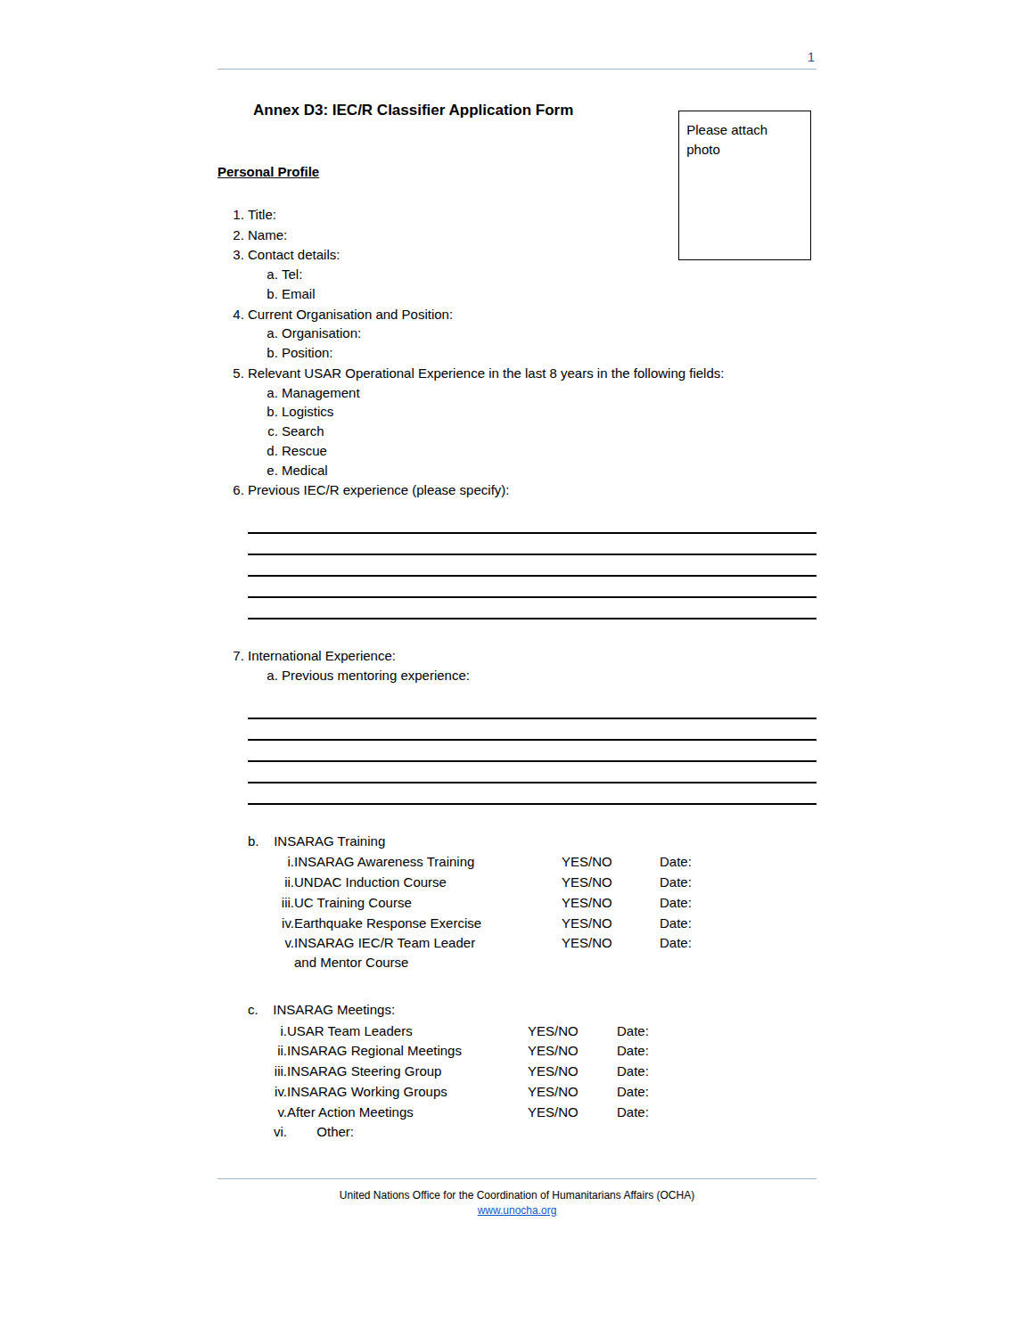1
Annex D3: IEC/R Classifier Application Form
Please attach photo
Personal Profile
Title:
Name:
Contact details:
Tel:
Email
Current Organisation and Position:
Organisation:
Position:
Relevant USAR Operational Experience in the last 8 years in the following fields:
Management
Logistics
Search
Rescue
Medical
Previous IEC/R experience (please specify):
International Experience:
Previous mentoring experience:
b. INSARAG Training
| i. | INSARAG Awareness Training | YES/NO | Date: |
| ii. | UNDAC Induction Course | YES/NO | Date: |
| iii. | UC Training Course | YES/NO | Date: |
| iv. | Earthquake Response Exercise | YES/NO | Date: |
| v. | INSARAG IEC/R Team Leader and Mentor Course | YES/NO | Date: |
c. INSARAG Meetings:
| i. | USAR Team Leaders | YES/NO | Date: |
| ii. | INSARAG Regional Meetings | YES/NO | Date: |
| iii. | INSARAG Steering Group | YES/NO | Date: |
| iv. | INSARAG Working Groups | YES/NO | Date: |
| v. | After Action Meetings | YES/NO | Date: |
| vi. | Other: | | |
United Nations Office for the Coordination of Humanitarians Affairs (OCHA)
www.unocha.org